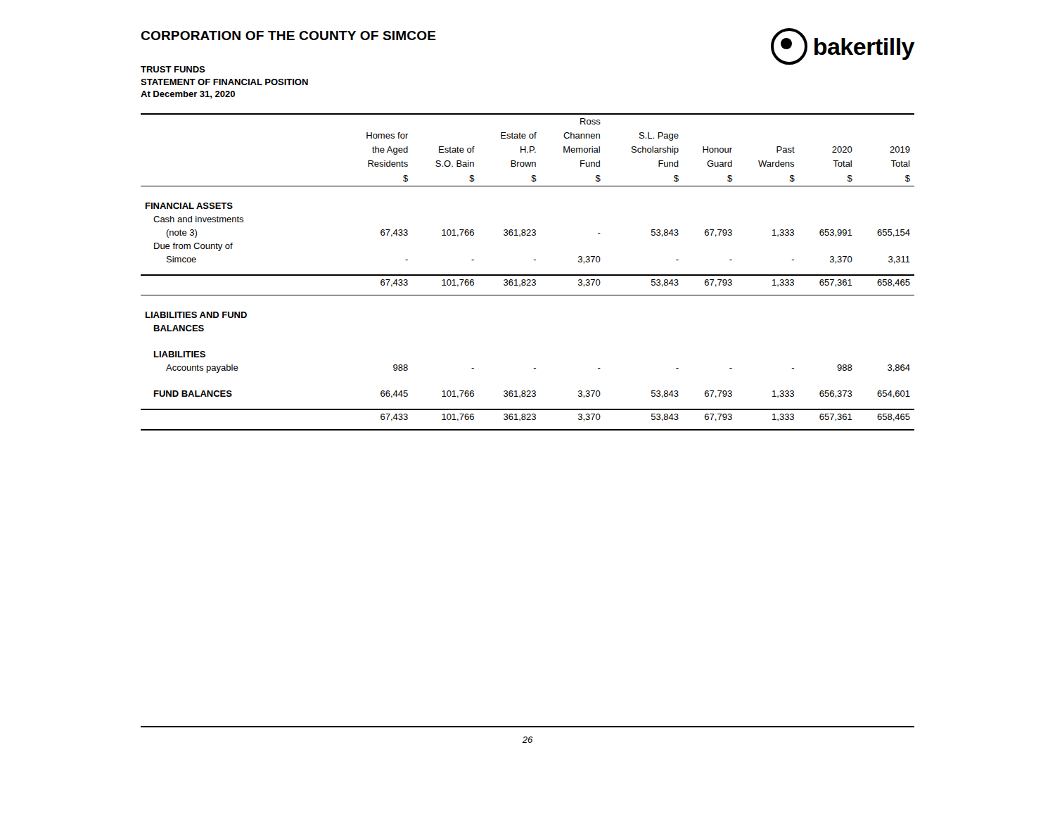bakertilly
CORPORATION OF THE COUNTY OF SIMCOE
TRUST FUNDS
STATEMENT OF FINANCIAL POSITION
At December 31, 2020
| | | | | Ross | | | | | |
| --- | --- | --- | --- | --- | --- | --- | --- | --- | --- |
| | Homes for | | Estate of | Channen | S.L. Page | | | | |
| | the Aged | Estate of | H.P. | Memorial | Scholarship | Honour | Past | 2020 | 2019 |
| | Residents | S.O. Bain | Brown | Fund | Fund | Guard | Wardens | Total | Total |
| | $ | $ | $ | $ | $ | $ | $ | $ | $ |
| FINANCIAL ASSETS | | | | | | | | | |
| Cash and investments | | | | | | | | | |
| (note 3) | 67,433 | 101,766 | 361,823 | - | 53,843 | 67,793 | 1,333 | 653,991 | 655,154 |
| Due from County of | | | | | | | | | |
| Simcoe | - | - | - | 3,370 | - | - | - | 3,370 | 3,311 |
| | 67,433 | 101,766 | 361,823 | 3,370 | 53,843 | 67,793 | 1,333 | 657,361 | 658,465 |
| LIABILITIES AND FUND | | | | | | | | | |
| BALANCES | | | | | | | | | |
| LIABILITIES | | | | | | | | | |
| Accounts payable | 988 | - | - | - | - | - | - | 988 | 3,864 |
| FUND BALANCES | 66,445 | 101,766 | 361,823 | 3,370 | 53,843 | 67,793 | 1,333 | 656,373 | 654,601 |
| | 67,433 | 101,766 | 361,823 | 3,370 | 53,843 | 67,793 | 1,333 | 657,361 | 658,465 |
26